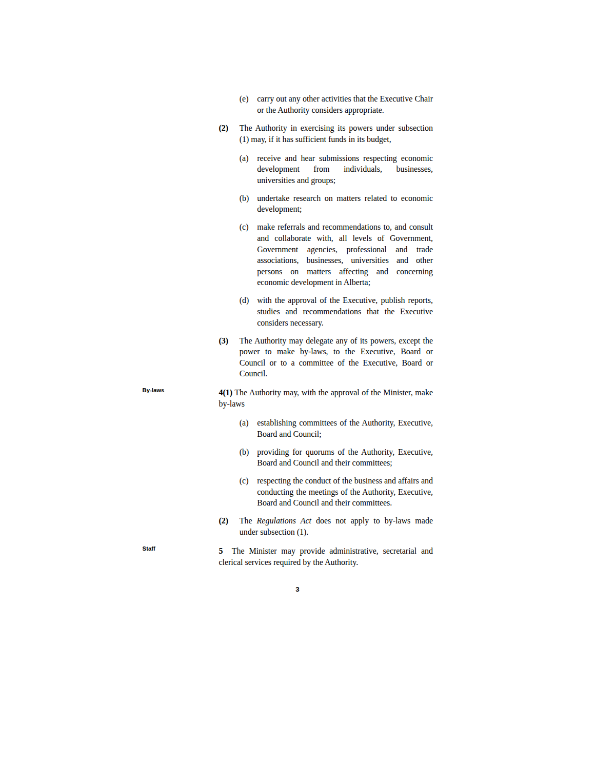(e) carry out any other activities that the Executive Chair or the Authority considers appropriate.
(2) The Authority in exercising its powers under subsection (1) may, if it has sufficient funds in its budget,
(a) receive and hear submissions respecting economic development from individuals, businesses, universities and groups;
(b) undertake research on matters related to economic development;
(c) make referrals and recommendations to, and consult and collaborate with, all levels of Government, Government agencies, professional and trade associations, businesses, universities and other persons on matters affecting and concerning economic development in Alberta;
(d) with the approval of the Executive, publish reports, studies and recommendations that the Executive considers necessary.
(3) The Authority may delegate any of its powers, except the power to make by-laws, to the Executive, Board or Council or to a committee of the Executive, Board or Council.
By-laws
4(1) The Authority may, with the approval of the Minister, make by-laws
(a) establishing committees of the Authority, Executive, Board and Council;
(b) providing for quorums of the Authority, Executive, Board and Council and their committees;
(c) respecting the conduct of the business and affairs and conducting the meetings of the Authority, Executive, Board and Council and their committees.
(2) The Regulations Act does not apply to by-laws made under subsection (1).
Staff
5 The Minister may provide administrative, secretarial and clerical services required by the Authority.
3